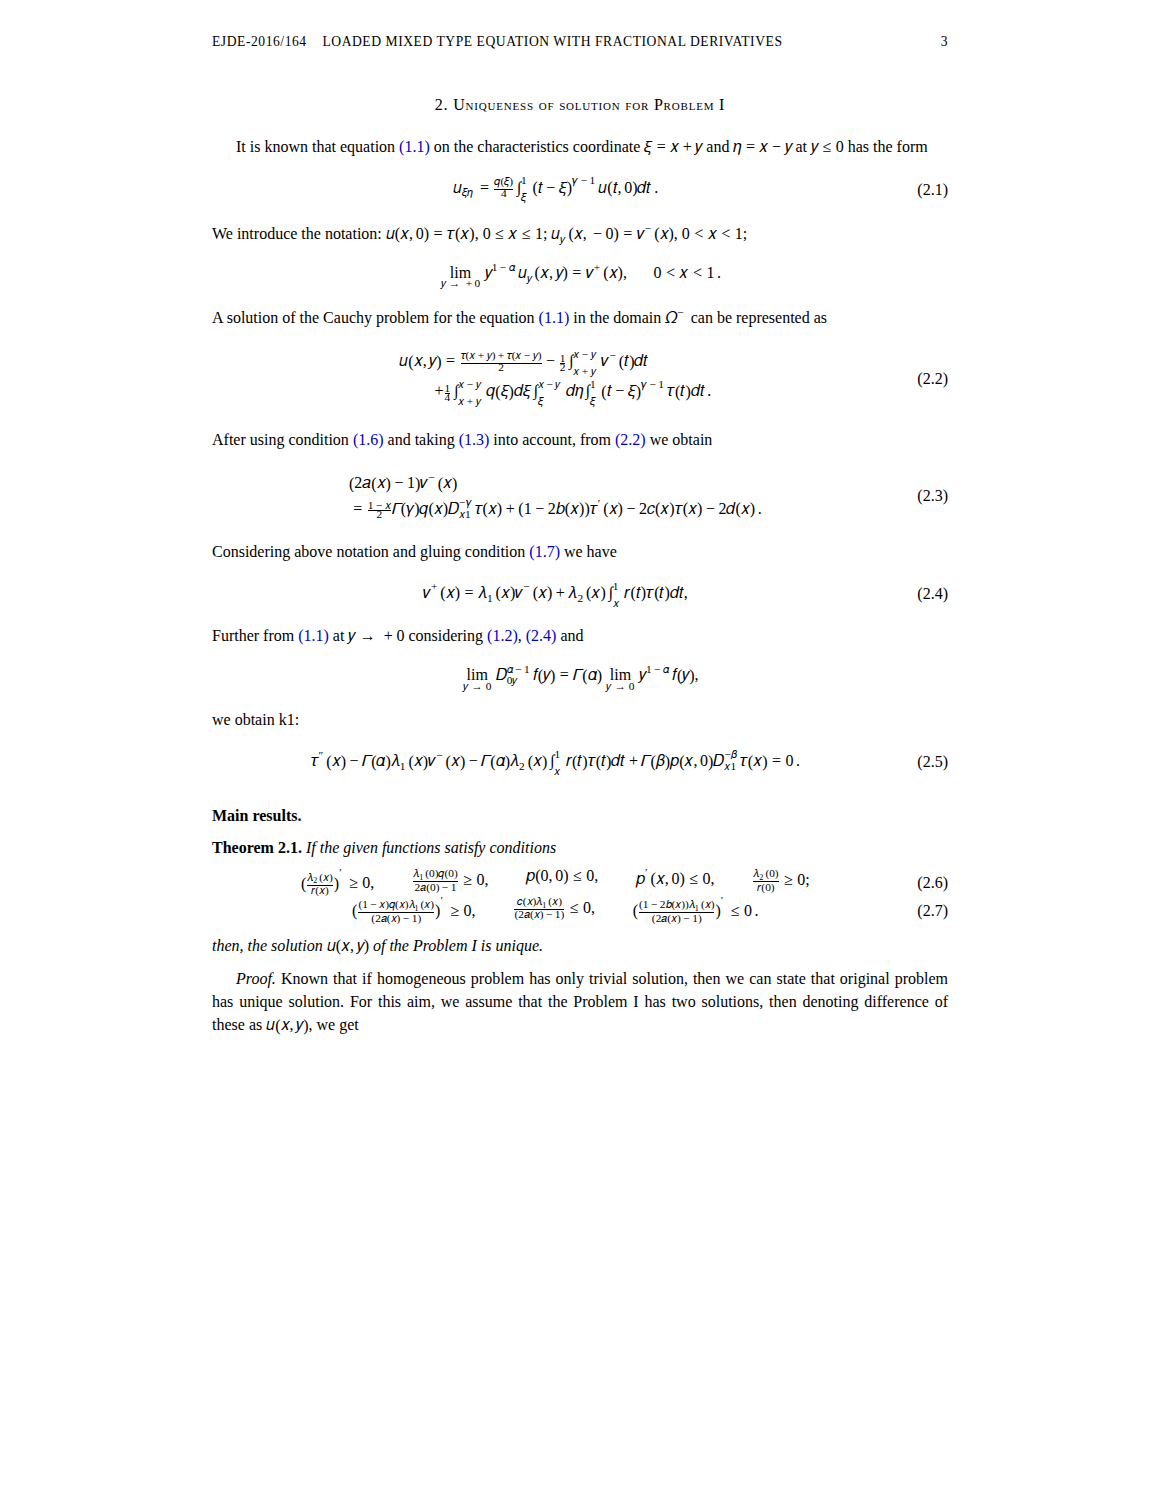EJDE-2016/164 LOADED MIXED TYPE EQUATION WITH FRACTIONAL DERIVATIVES3
2. Uniqueness of solution for Problem I
It is known that equation (1.1) on the characteristics coordinate ξ=x+y and η=x−y at y≤0 has the form
uξη = q(ξ)4 ∫ξ1 (t−ξ)γ−1 u(t,0)dt.
(2.1)
We introduce the notation: u(x,0)=τ(x), 0≤x≤1; uy(x,−0)=ν−(x), 0<x<1;
limy→+0 y1−α uy(x,y) =ν+(x), 0<x<1.
A solution of the Cauchy problem for the equation (1.1) in the domain Ω− can be represented as
u(x,y)= τ(x+y)+τ(x−y) 2 − 12 ∫x+yx−y ν−(t)dt
+ 14 ∫x+yx−y q(ξ)dξ ∫ξx−y dη ∫ξ1 (t−ξ)γ−1 τ(t)dt.
(2.2)
After using condition (1.6) and taking (1.3) into account, from (2.2) we obtain
(2a(x)−1) ν−(x)
= 1−x2 Γ(γ)q(x) Dx1−γ τ(x) + (1−2b(x)) τ′(x) −2c(x)τ(x) −2d(x).
(2.3)
Considering above notation and gluing condition (1.7) we have
ν+(x)= λ1(x) ν−(x) + λ2(x) ∫x1 r(t)τ(t)dt,
(2.4)
Further from (1.1) at y→+0 considering (1.2), (2.4) and
limy→0 D0yα−1 f(y) = Γ(α) limy→0 y1−α f(y),
we obtain k1:
τ″(x) − Γ(α) λ1(x) ν−(x) − Γ(α) λ2(x) ∫x1 r(t)τ(t)dt + Γ(β) p(x,0) Dx1−β τ(x) =0.
(2.5)
Main results.
Theorem 2.1. If the given functions satisfy conditions
(λ2(x)r(x))′ ≥0, λ1(0)q(0) 2a(0)−1 ≥0, p(0,0)≤0, p′(x,0)≤0, λ2(0)r(0) ≥0;
(2.6)
( (1−x)q(x)λ1(x) (2a(x)−1) )′ ≥0, c(x)λ1(x) (2a(x)−1) ≤0, ( (1−2b(x))λ1(x) (2a(x)−1) )′ ≤0.
(2.7)
then, the solution u(x,y) of the Problem I is unique.
Proof. Known that if homogeneous problem has only trivial solution, then we can state that original problem has unique solution. For this aim, we assume that the Problem I has two solutions, then denoting difference of these as u(x,y), we get